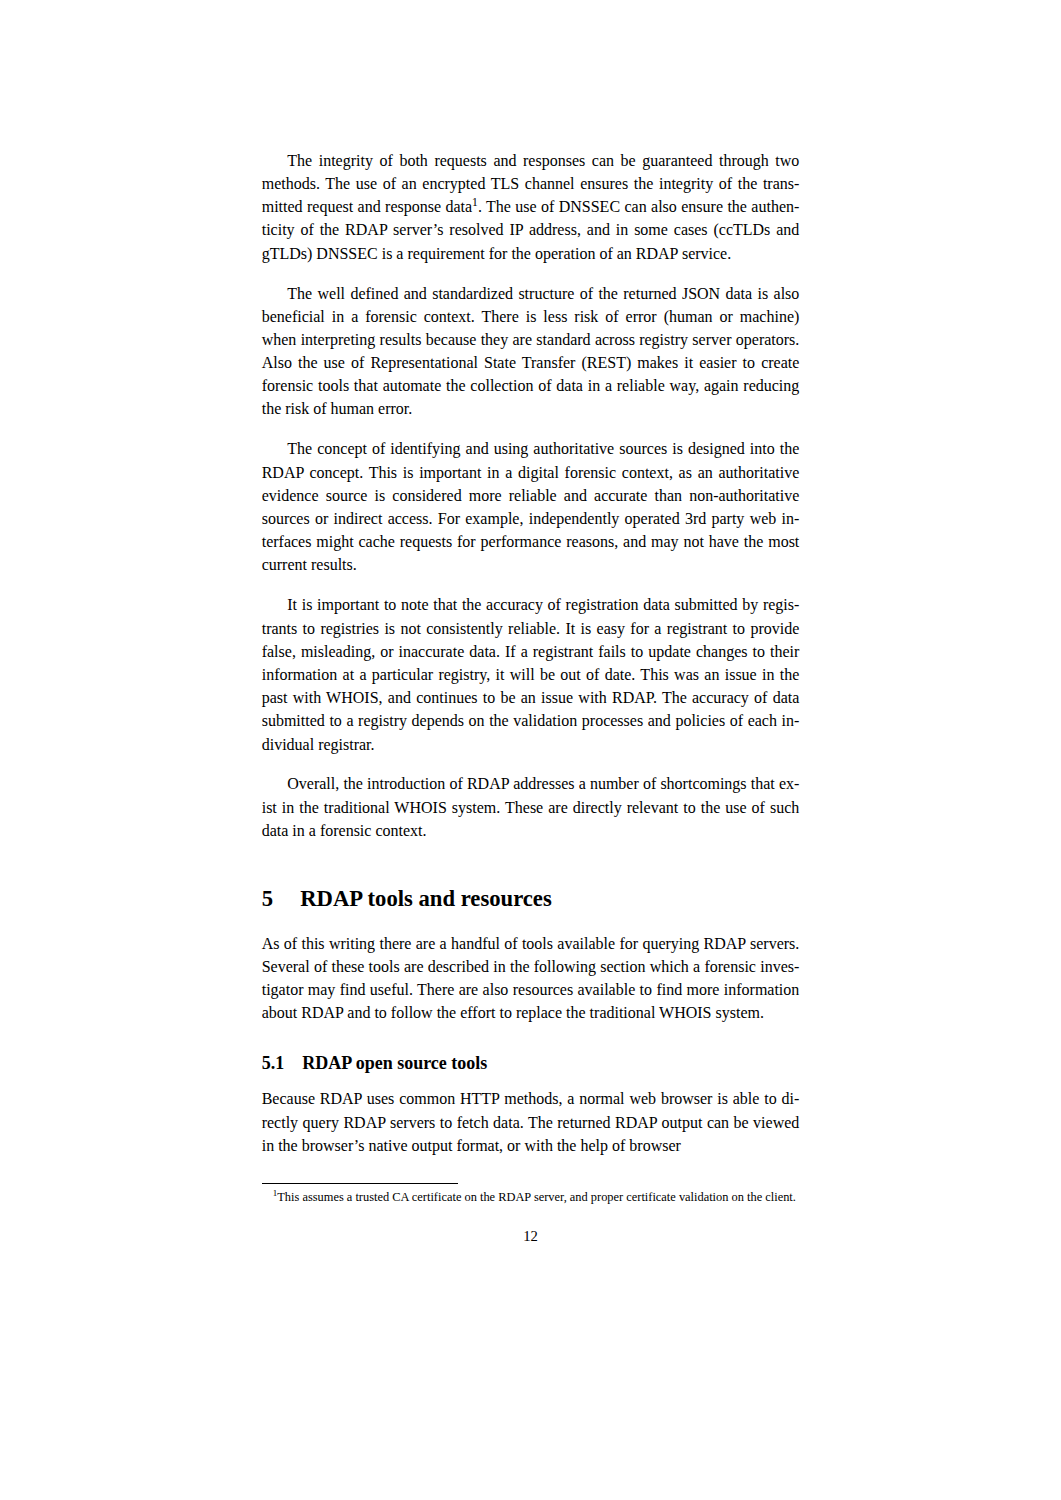The integrity of both requests and responses can be guaranteed through two methods. The use of an encrypted TLS channel ensures the integrity of the transmitted request and response data1. The use of DNSSEC can also ensure the authenticity of the RDAP server’s resolved IP address, and in some cases (ccTLDs and gTLDs) DNSSEC is a requirement for the operation of an RDAP service.
The well defined and standardized structure of the returned JSON data is also beneficial in a forensic context. There is less risk of error (human or machine) when interpreting results because they are standard across registry server operators. Also the use of Representational State Transfer (REST) makes it easier to create forensic tools that automate the collection of data in a reliable way, again reducing the risk of human error.
The concept of identifying and using authoritative sources is designed into the RDAP concept. This is important in a digital forensic context, as an authoritative evidence source is considered more reliable and accurate than non-authoritative sources or indirect access. For example, independently operated 3rd party web interfaces might cache requests for performance reasons, and may not have the most current results.
It is important to note that the accuracy of registration data submitted by registrants to registries is not consistently reliable. It is easy for a registrant to provide false, misleading, or inaccurate data. If a registrant fails to update changes to their information at a particular registry, it will be out of date. This was an issue in the past with WHOIS, and continues to be an issue with RDAP. The accuracy of data submitted to a registry depends on the validation processes and policies of each individual registrar.
Overall, the introduction of RDAP addresses a number of shortcomings that exist in the traditional WHOIS system. These are directly relevant to the use of such data in a forensic context.
5 RDAP tools and resources
As of this writing there are a handful of tools available for querying RDAP servers. Several of these tools are described in the following section which a forensic investigator may find useful. There are also resources available to find more information about RDAP and to follow the effort to replace the traditional WHOIS system.
5.1 RDAP open source tools
Because RDAP uses common HTTP methods, a normal web browser is able to directly query RDAP servers to fetch data. The returned RDAP output can be viewed in the browser’s native output format, or with the help of browser
1This assumes a trusted CA certificate on the RDAP server, and proper certificate validation on the client.
12